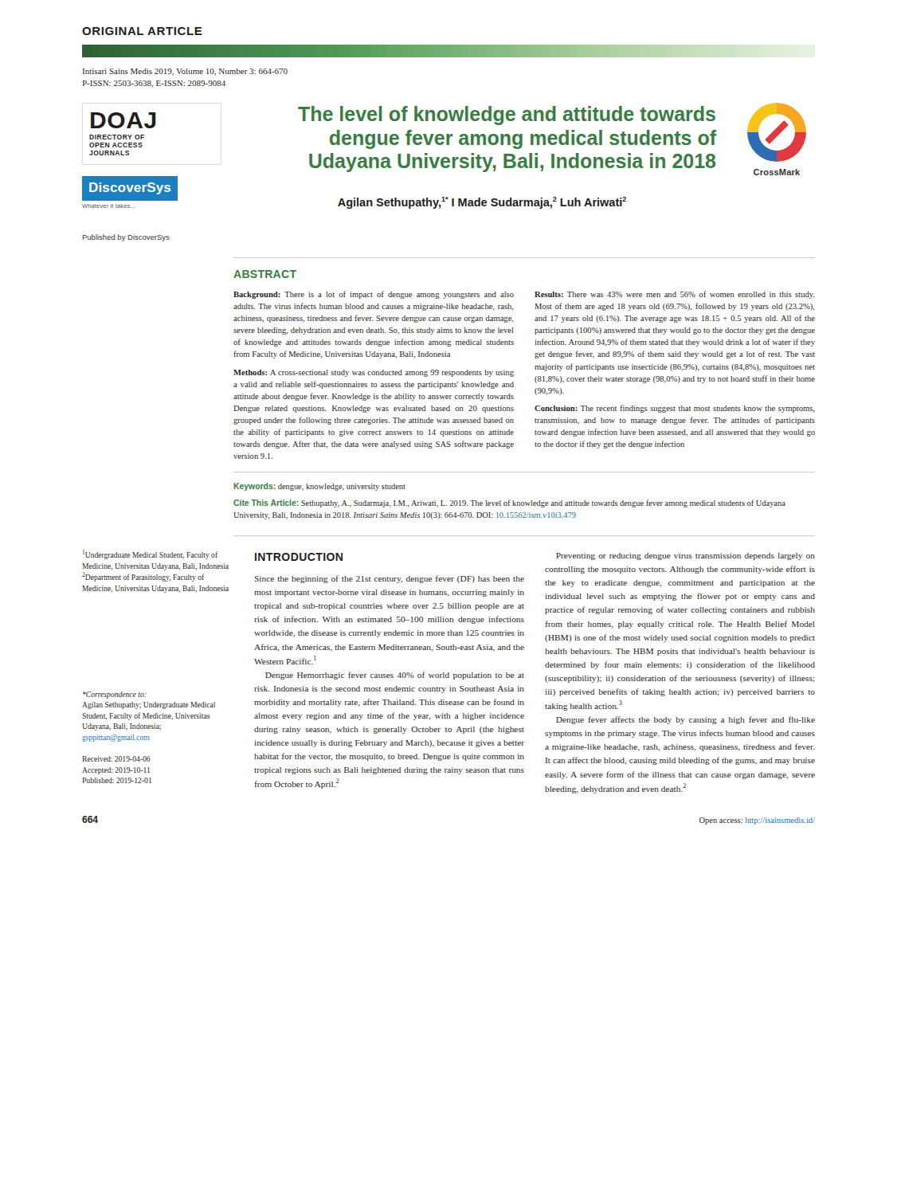ORIGINAL ARTICLE
Intisari Sains Medis 2019, Volume 10, Number 3: 664-670
P-ISSN: 2503-3638, E-ISSN: 2089-9084
DOAJ
DIRECTORY OF
OPEN ACCESS
JOURNALS
DiscoverSys
Whatever it takes...
Published by DiscoverSys
The level of knowledge and attitude towards dengue fever among medical students of Udayana University, Bali, Indonesia in 2018
Agilan Sethupathy,1* I Made Sudarmaja,2 Luh Ariwati2
CrossMark
ABSTRACT
Background: There is a lot of impact of dengue among youngsters and also adults. The virus infects human blood and causes a migraine-like headache, rash, achiness, queasiness, tiredness and fever. Severe dengue can cause organ damage, severe bleeding, dehydration and even death. So, this study aims to know the level of knowledge and attitudes towards dengue infection among medical students from Faculty of Medicine, Universitas Udayana, Bali, Indonesia
Methods: A cross-sectional study was conducted among 99 respondents by using a valid and reliable self-questionnaires to assess the participants' knowledge and attitude about dengue fever. Knowledge is the ability to answer correctly towards Dengue related questions. Knowledge was evaluated based on 20 questions grouped under the following three categories. The attitude was assessed based on the ability of participants to give correct answers to 14 questions on attitude towards dengue. After that, the data were analysed using SAS software package version 9.1.
Results: There was 43% were men and 56% of women enrolled in this study. Most of them are aged 18 years old (69.7%), followed by 19 years old (23.2%), and 17 years old (6.1%). The average age was 18.15 + 0.5 years old. All of the participants (100%) answered that they would go to the doctor they get the dengue infection. Around 94,9% of them stated that they would drink a lot of water if they get dengue fever, and 89,9% of them said they would get a lot of rest. The vast majority of participants use insecticide (86,9%), curtains (84,8%), mosquitoes net (81,8%), cover their water storage (98,0%) and try to not hoard stuff in their home (90,9%).
Conclusion: The recent findings suggest that most students know the symptoms, transmission, and how to manage dengue fever. The attitudes of participants toward dengue infection have been assessed, and all answered that they would go to the doctor if they get the dengue infection
Keywords: dengue, knowledge, university student
Cite This Article: Sethupathy, A., Sudarmaja, I.M., Ariwati, L. 2019. The level of knowledge and attitude towards dengue fever among medical students of Udayana University, Bali, Indonesia in 2018. Intisari Sains Medis 10(3): 664-670. DOI: 10.15562/ism.v10i3.479
1Undergraduate Medical Student, Faculty of Medicine, Universitas Udayana, Bali, Indonesia
2Department of Parasitology, Faculty of Medicine, Universitas Udayana, Bali, Indonesia
*Correspondence to:
Agilan Sethupathy; Undergraduate Medical Student, Faculty of Medicine, Universitas Udayana, Bali, Indonesia;
gsppittan@gmail.com
Received: 2019-04-06
Accepted: 2019-10-11
Published: 2019-12-01
INTRODUCTION
Since the beginning of the 21st century, dengue fever (DF) has been the most important vector-borne viral disease in humans, occurring mainly in tropical and sub-tropical countries where over 2.5 billion people are at risk of infection. With an estimated 50–100 million dengue infections worldwide, the disease is currently endemic in more than 125 countries in Africa, the Americas, the Eastern Mediterranean, South-east Asia, and the Western Pacific.1
Dengue Hemorrhagic fever causes 40% of world population to be at risk. Indonesia is the second most endemic country in Southeast Asia in morbidity and mortality rate, after Thailand. This disease can be found in almost every region and any time of the year, with a higher incidence during rainy season, which is generally October to April (the highest incidence usually is during February and March), because it gives a better habitat for the vector, the mosquito, to breed. Dengue is quite common in tropical regions such as Bali heightened during the rainy season that runs from October to April.2
Preventing or reducing dengue virus transmission depends largely on controlling the mosquito vectors. Although the community-wide effort is the key to eradicate dengue, commitment and participation at the individual level such as emptying the flower pot or empty cans and practice of regular removing of water collecting containers and rubbish from their homes, play equally critical role. The Health Belief Model (HBM) is one of the most widely used social cognition models to predict health behaviours. The HBM posits that individual's health behaviour is determined by four main elements: i) consideration of the likelihood (susceptibility); ii) consideration of the seriousness (severity) of illness; iii) perceived benefits of taking health action; iv) perceived barriers to taking health action.3
Dengue fever affects the body by causing a high fever and flu-like symptoms in the primary stage. The virus infects human blood and causes a migraine-like headache, rash, achiness, queasiness, tiredness and fever. It can affect the blood, causing mild bleeding of the gums, and may bruise easily. A severe form of the illness that can cause organ damage, severe bleeding, dehydration and even death.2
664
Open access: http://isainsmedis.id/